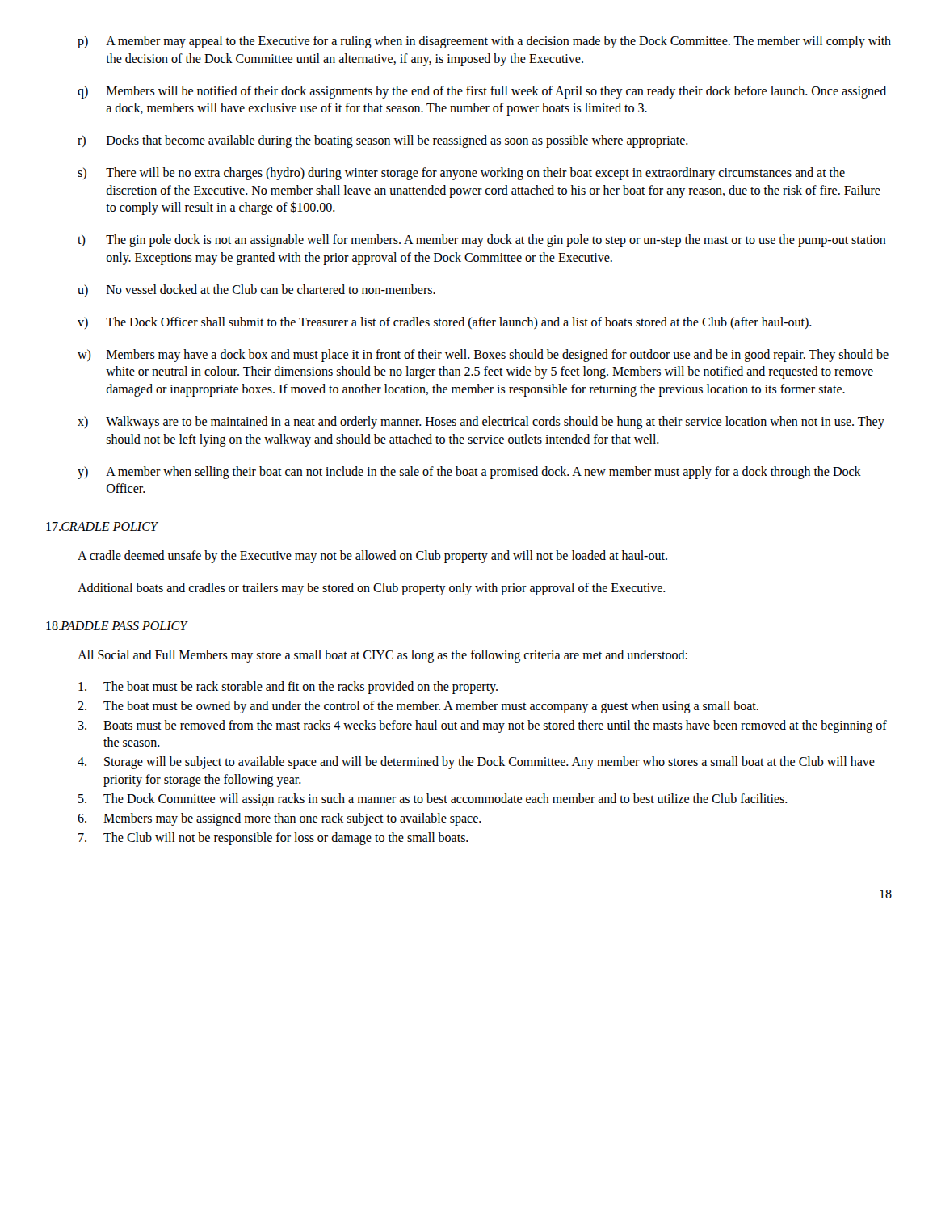p) A member may appeal to the Executive for a ruling when in disagreement with a decision made by the Dock Committee. The member will comply with the decision of the Dock Committee until an alternative, if any, is imposed by the Executive.
q) Members will be notified of their dock assignments by the end of the first full week of April so they can ready their dock before launch. Once assigned a dock, members will have exclusive use of it for that season. The number of power boats is limited to 3.
r) Docks that become available during the boating season will be reassigned as soon as possible where appropriate.
s) There will be no extra charges (hydro) during winter storage for anyone working on their boat except in extraordinary circumstances and at the discretion of the Executive. No member shall leave an unattended power cord attached to his or her boat for any reason, due to the risk of fire. Failure to comply will result in a charge of $100.00.
t) The gin pole dock is not an assignable well for members. A member may dock at the gin pole to step or un-step the mast or to use the pump-out station only. Exceptions may be granted with the prior approval of the Dock Committee or the Executive.
u) No vessel docked at the Club can be chartered to non-members.
v) The Dock Officer shall submit to the Treasurer a list of cradles stored (after launch) and a list of boats stored at the Club (after haul-out).
w) Members may have a dock box and must place it in front of their well. Boxes should be designed for outdoor use and be in good repair. They should be white or neutral in colour. Their dimensions should be no larger than 2.5 feet wide by 5 feet long. Members will be notified and requested to remove damaged or inappropriate boxes. If moved to another location, the member is responsible for returning the previous location to its former state.
x) Walkways are to be maintained in a neat and orderly manner. Hoses and electrical cords should be hung at their service location when not in use. They should not be left lying on the walkway and should be attached to the service outlets intended for that well.
y) A member when selling their boat can not include in the sale of the boat a promised dock. A new member must apply for a dock through the Dock Officer.
17.
CRADLE POLICY
A cradle deemed unsafe by the Executive may not be allowed on Club property and will not be loaded at haul-out.
Additional boats and cradles or trailers may be stored on Club property only with prior approval of the Executive.
18.
PADDLE PASS POLICY
All Social and Full Members may store a small boat at CIYC as long as the following criteria are met and understood:
1. The boat must be rack storable and fit on the racks provided on the property.
2. The boat must be owned by and under the control of the member. A member must accompany a guest when using a small boat.
3. Boats must be removed from the mast racks 4 weeks before haul out and may not be stored there until the masts have been removed at the beginning of the season.
4. Storage will be subject to available space and will be determined by the Dock Committee. Any member who stores a small boat at the Club will have priority for storage the following year.
5. The Dock Committee will assign racks in such a manner as to best accommodate each member and to best utilize the Club facilities.
6. Members may be assigned more than one rack subject to available space.
7. The Club will not be responsible for loss or damage to the small boats.
18